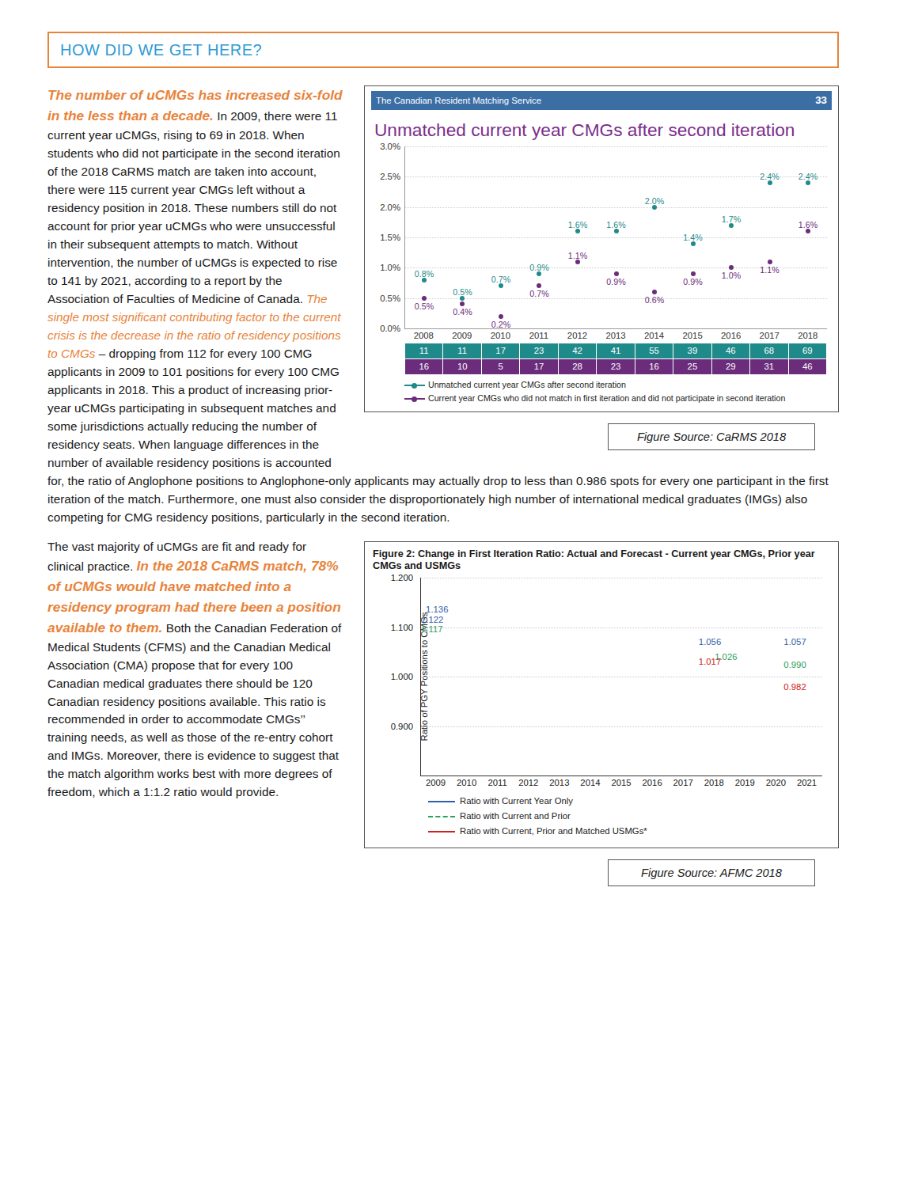How did we get here?
The Canadian Resident Matching Service 33
Unmatched current year CMGs after second iteration
3.0% 2.5% 2.0% 1.5% 1.0% 0.5% 0.0%
0.8%
0.5%
0.7%
0.9%
1.6%
1.6%
2.0%
1.4%
1.7%
2.4%
2.4%
0.5%
0.4%
0.2%
0.7%
1.1%
0.9%
0.6%
0.9%
1.0%
1.1%
1.6%
20082009201020112012201320142015201620172018
| 11 | 11 | 17 | 23 | 42 | 41 | 55 | 39 | 46 | 68 | 69 |
| 16 | 10 | 5 | 17 | 28 | 23 | 16 | 25 | 29 | 31 | 46 |
Unmatched current year CMGs after second iteration
Current year CMGs who did not match in first iteration and did not participate in second iteration
Figure Source: CaRMS 2018
The number of uCMGs has increased six-fold in the less than a decade. In 2009, there were 11 current year uCMGs, rising to 69 in 2018. When students who did not participate in the second iteration of the 2018 CaRMS match are taken into account, there were 115 current year CMGs left without a residency position in 2018. These numbers still do not account for prior year uCMGs who were unsuccessful in their subsequent attempts to match. Without intervention, the number of uCMGs is expected to rise to 141 by 2021, according to a report by the Association of Faculties of Medicine of Canada. The single most significant contributing factor to the current crisis is the decrease in the ratio of residency positions to CMGs – dropping from 112 for every 100 CMG applicants in 2009 to 101 positions for every 100 CMG applicants in 2018. This a product of increasing prior-year uCMGs participating in subsequent matches and some jurisdictions actually reducing the number of residency seats. When language differences in the number of available residency positions is accounted for, the ratio of Anglophone positions to Anglophone-only applicants may actually drop to less than 0.986 spots for every one participant in the first iteration of the match. Furthermore, one must also consider the disproportionately high number of international medical graduates (IMGs) also competing for CMG residency positions, particularly in the second iteration.
Figure 2: Change in First Iteration Ratio: Actual and Forecast - Current year CMGs, Prior year CMGs and USMGs
1.200 1.100 1.000 0.900
Ratio of PGY Positions to CMGs
1.136
1.122
1.056
1.057
1.117
1.026
0.990
1.017
0.982
2009201020112012201320142015201620172018201920202021
Ratio with Current Year Only
Ratio with Current and Prior
Ratio with Current, Prior and Matched USMGs*
Figure Source: AFMC 2018
The vast majority of uCMGs are fit and ready for clinical practice. In the 2018 CaRMS match, 78% of uCMGs would have matched into a residency program had there been a position available to them. Both the Canadian Federation of Medical Students (CFMS) and the Canadian Medical Association (CMA) propose that for every 100 Canadian medical graduates there should be 120 Canadian residency positions available. This ratio is recommended in order to accommodate CMGs’’ training needs, as well as those of the re-entry cohort and IMGs. Moreover, there is evidence to suggest that the match algorithm works best with more degrees of freedom, which a 1:1.2 ratio would provide.